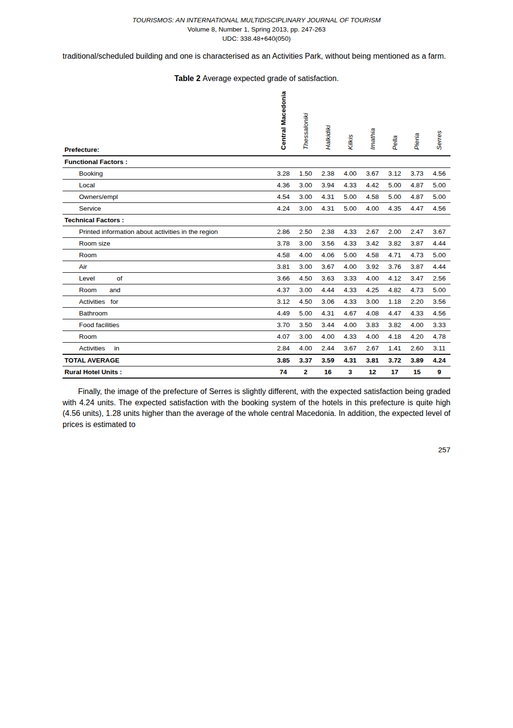TOURISMOS: AN INTERNATIONAL MULTIDISCIPLINARY JOURNAL OF TOURISM
Volume 8, Number 1, Spring 2013, pp. 247-263
UDC: 338.48+640(050)
traditional/scheduled building and one is characterised as an Activities Park, without being mentioned as a farm.
Table 2 Average expected grade of satisfaction.
| Prefecture: | Central Macedonia | Thessaloniki | Halkidiki | Kilkis | Imathia | Pella | Pieria | Serres |
| --- | --- | --- | --- | --- | --- | --- | --- | --- |
| Functional Factors : |
| Booking | 3.28 | 1.50 | 2.38 | 4.00 | 3.67 | 3.12 | 3.73 | 4.56 |
| Local | 4.36 | 3.00 | 3.94 | 4.33 | 4.42 | 5.00 | 4.87 | 5.00 |
| Owners/empl | 4.54 | 3.00 | 4.31 | 5.00 | 4.58 | 5.00 | 4.87 | 5.00 |
| Service | 4.24 | 3.00 | 4.31 | 5.00 | 4.00 | 4.35 | 4.47 | 4.56 |
| Technical Factors : |
| Printed information about activities in the region | 2.86 | 2.50 | 2.38 | 4.33 | 2.67 | 2.00 | 2.47 | 3.67 |
| Room size | 3.78 | 3.00 | 3.56 | 4.33 | 3.42 | 3.82 | 3.87 | 4.44 |
| Room | 4.58 | 4.00 | 4.06 | 5.00 | 4.58 | 4.71 | 4.73 | 5.00 |
| Air | 3.81 | 3.00 | 3.67 | 4.00 | 3.92 | 3.76 | 3.87 | 4.44 |
| Level of | 3.66 | 4.50 | 3.63 | 3.33 | 4.00 | 4.12 | 3.47 | 2.56 |
| Room and | 4.37 | 3.00 | 4.44 | 4.33 | 4.25 | 4.82 | 4.73 | 5.00 |
| Activities for | 3.12 | 4.50 | 3.06 | 4.33 | 3.00 | 1.18 | 2.20 | 3.56 |
| Bathroom | 4.49 | 5.00 | 4.31 | 4.67 | 4.08 | 4.47 | 4.33 | 4.56 |
| Food facilities | 3.70 | 3.50 | 3.44 | 4.00 | 3.83 | 3.82 | 4.00 | 3.33 |
| Room | 4.07 | 3.00 | 4.00 | 4.33 | 4.00 | 4.18 | 4.20 | 4.78 |
| Activities in | 2.84 | 4.00 | 2.44 | 3.67 | 2.67 | 1.41 | 2.60 | 3.11 |
| TOTAL AVERAGE | 3.85 | 3.37 | 3.59 | 4.31 | 3.81 | 3.72 | 3.89 | 4.24 |
| Rural Hotel Units : | 74 | 2 | 16 | 3 | 12 | 17 | 15 | 9 |
Finally, the image of the prefecture of Serres is slightly different, with the expected satisfaction being graded with 4.24 units. The expected satisfaction with the booking system of the hotels in this prefecture is quite high (4.56 units), 1.28 units higher than the average of the whole central Macedonia. In addition, the expected level of prices is estimated to
257